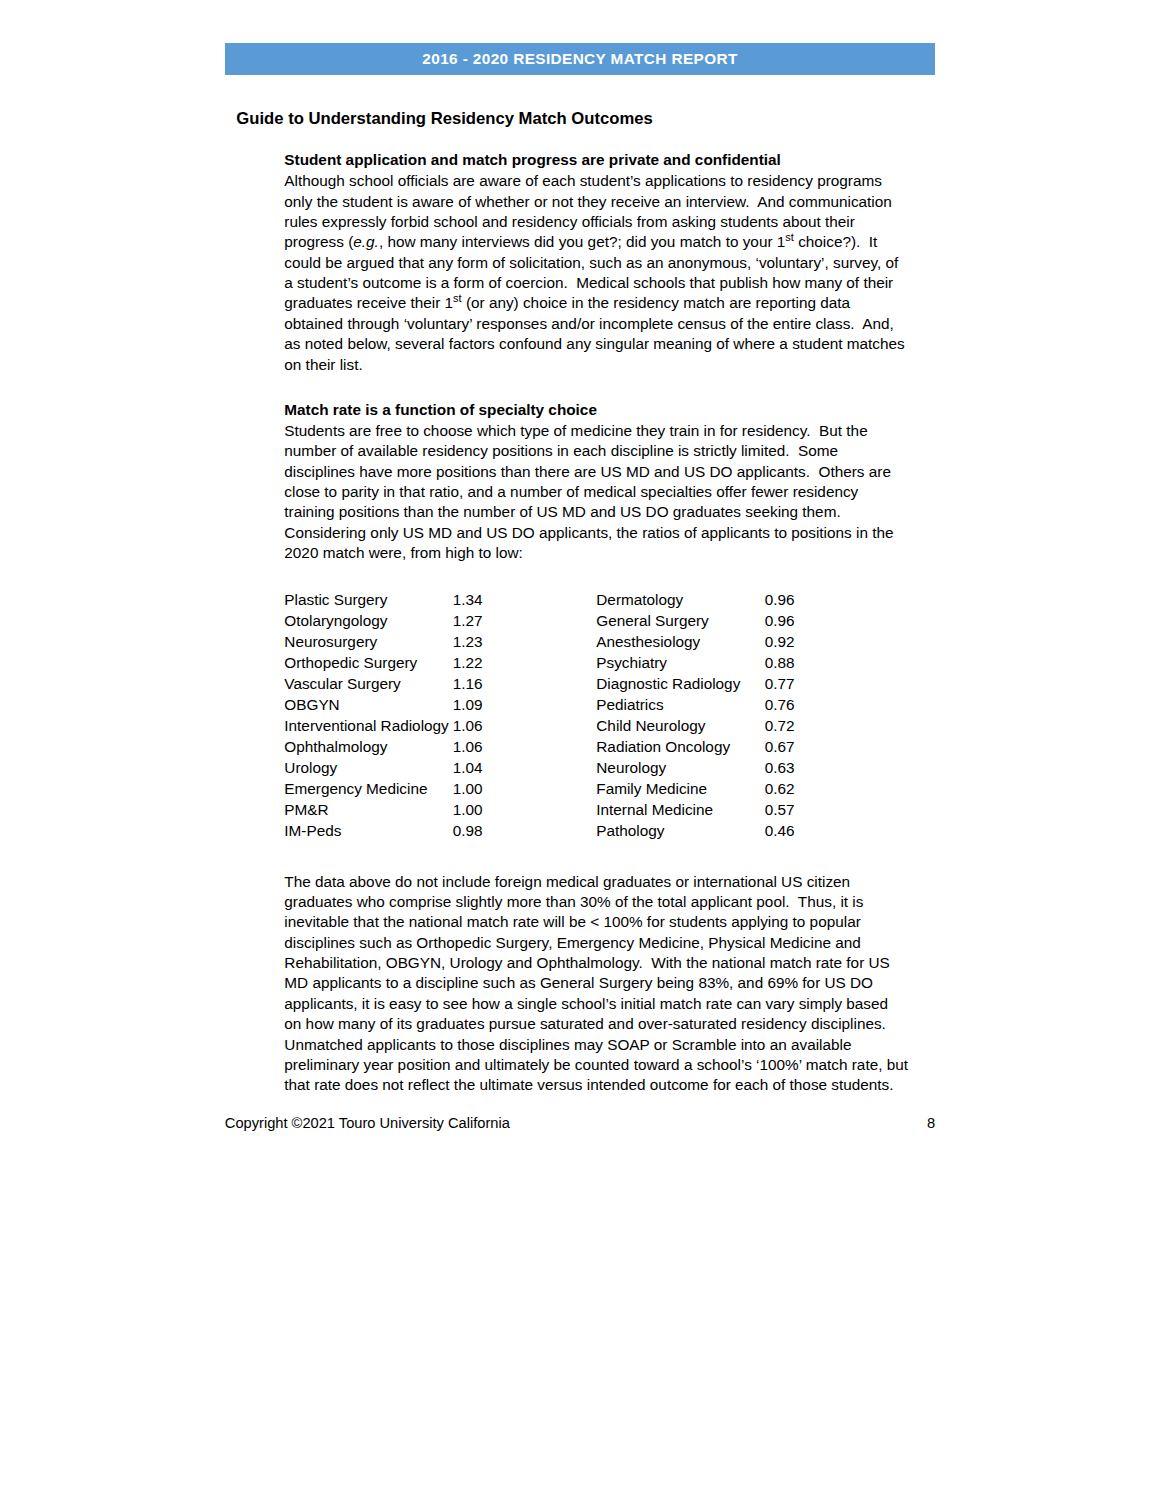2016 - 2020 RESIDENCY MATCH REPORT
Guide to Understanding Residency Match Outcomes
Student application and match progress are private and confidential
Although school officials are aware of each student’s applications to residency programs only the student is aware of whether or not they receive an interview. And communication rules expressly forbid school and residency officials from asking students about their progress (e.g., how many interviews did you get?; did you match to your 1st choice?). It could be argued that any form of solicitation, such as an anonymous, ‘voluntary’, survey, of a student’s outcome is a form of coercion. Medical schools that publish how many of their graduates receive their 1st (or any) choice in the residency match are reporting data obtained through ‘voluntary’ responses and/or incomplete census of the entire class. And, as noted below, several factors confound any singular meaning of where a student matches on their list.
Match rate is a function of specialty choice
Students are free to choose which type of medicine they train in for residency. But the number of available residency positions in each discipline is strictly limited. Some disciplines have more positions than there are US MD and US DO applicants. Others are close to parity in that ratio, and a number of medical specialties offer fewer residency training positions than the number of US MD and US DO graduates seeking them. Considering only US MD and US DO applicants, the ratios of applicants to positions in the 2020 match were, from high to low:
| Plastic Surgery | 1.34 | Dermatology | 0.96 |
| Otolaryngology | 1.27 | General Surgery | 0.96 |
| Neurosurgery | 1.23 | Anesthesiology | 0.92 |
| Orthopedic Surgery | 1.22 | Psychiatry | 0.88 |
| Vascular Surgery | 1.16 | Diagnostic Radiology | 0.77 |
| OBGYN | 1.09 | Pediatrics | 0.76 |
| Interventional Radiology | 1.06 | Child Neurology | 0.72 |
| Ophthalmology | 1.06 | Radiation Oncology | 0.67 |
| Urology | 1.04 | Neurology | 0.63 |
| Emergency Medicine | 1.00 | Family Medicine | 0.62 |
| PM&R | 1.00 | Internal Medicine | 0.57 |
| IM-Peds | 0.98 | Pathology | 0.46 |
The data above do not include foreign medical graduates or international US citizen graduates who comprise slightly more than 30% of the total applicant pool. Thus, it is inevitable that the national match rate will be < 100% for students applying to popular disciplines such as Orthopedic Surgery, Emergency Medicine, Physical Medicine and Rehabilitation, OBGYN, Urology and Ophthalmology. With the national match rate for US MD applicants to a discipline such as General Surgery being 83%, and 69% for US DO applicants, it is easy to see how a single school’s initial match rate can vary simply based on how many of its graduates pursue saturated and over-saturated residency disciplines. Unmatched applicants to those disciplines may SOAP or Scramble into an available preliminary year position and ultimately be counted toward a school’s ‘100%’ match rate, but that rate does not reflect the ultimate versus intended outcome for each of those students.
Copyright ©2021 Touro University California
8